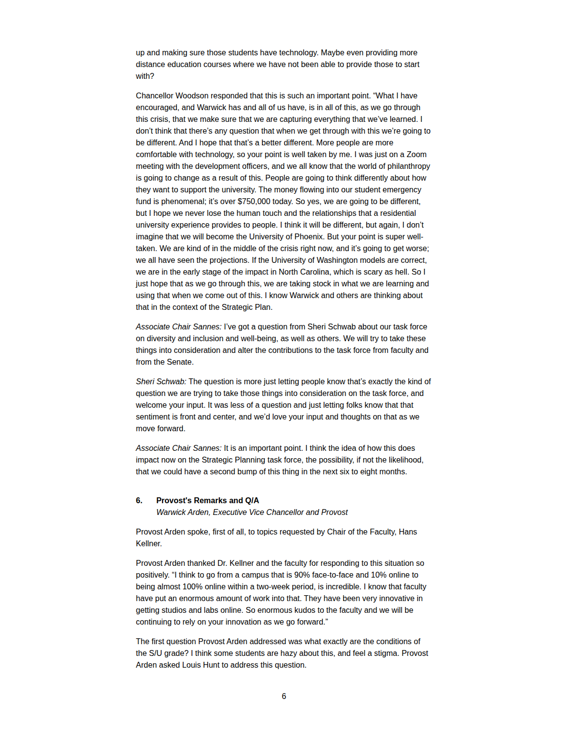up and making sure those students have technology. Maybe even providing more distance education courses where we have not been able to provide those to start with?
Chancellor Woodson responded that this is such an important point. “What I have encouraged, and Warwick has and all of us have, is in all of this, as we go through this crisis, that we make sure that we are capturing everything that we’ve learned. I don’t think that there’s any question that when we get through with this we’re going to be different. And I hope that that’s a better different. More people are more comfortable with technology, so your point is well taken by me. I was just on a Zoom meeting with the development officers, and we all know that the world of philanthropy is going to change as a result of this. People are going to think differently about how they want to support the university. The money flowing into our student emergency fund is phenomenal; it’s over $750,000 today. So yes, we are going to be different, but I hope we never lose the human touch and the relationships that a residential university experience provides to people. I think it will be different, but again, I don’t imagine that we will become the University of Phoenix. But your point is super well-taken. We are kind of in the middle of the crisis right now, and it’s going to get worse; we all have seen the projections. If the University of Washington models are correct, we are in the early stage of the impact in North Carolina, which is scary as hell. So I just hope that as we go through this, we are taking stock in what we are learning and using that when we come out of this. I know Warwick and others are thinking about that in the context of the Strategic Plan.
Associate Chair Sannes: I’ve got a question from Sheri Schwab about our task force on diversity and inclusion and well-being, as well as others. We will try to take these things into consideration and alter the contributions to the task force from faculty and from the Senate.
Sheri Schwab: The question is more just letting people know that’s exactly the kind of question we are trying to take those things into consideration on the task force, and welcome your input. It was less of a question and just letting folks know that that sentiment is front and center, and we’d love your input and thoughts on that as we move forward.
Associate Chair Sannes: It is an important point. I think the idea of how this does impact now on the Strategic Planning task force, the possibility, if not the likelihood, that we could have a second bump of this thing in the next six to eight months.
6.
Provost's Remarks and Q/A
Warwick Arden, Executive Vice Chancellor and Provost
Provost Arden spoke, first of all, to topics requested by Chair of the Faculty, Hans Kellner.
Provost Arden thanked Dr. Kellner and the faculty for responding to this situation so positively. “I think to go from a campus that is 90% face-to-face and 10% online to being almost 100% online within a two-week period, is incredible. I know that faculty have put an enormous amount of work into that. They have been very innovative in getting studios and labs online. So enormous kudos to the faculty and we will be continuing to rely on your innovation as we go forward.”
The first question Provost Arden addressed was what exactly are the conditions of the S/U grade? I think some students are hazy about this, and feel a stigma. Provost Arden asked Louis Hunt to address this question.
6